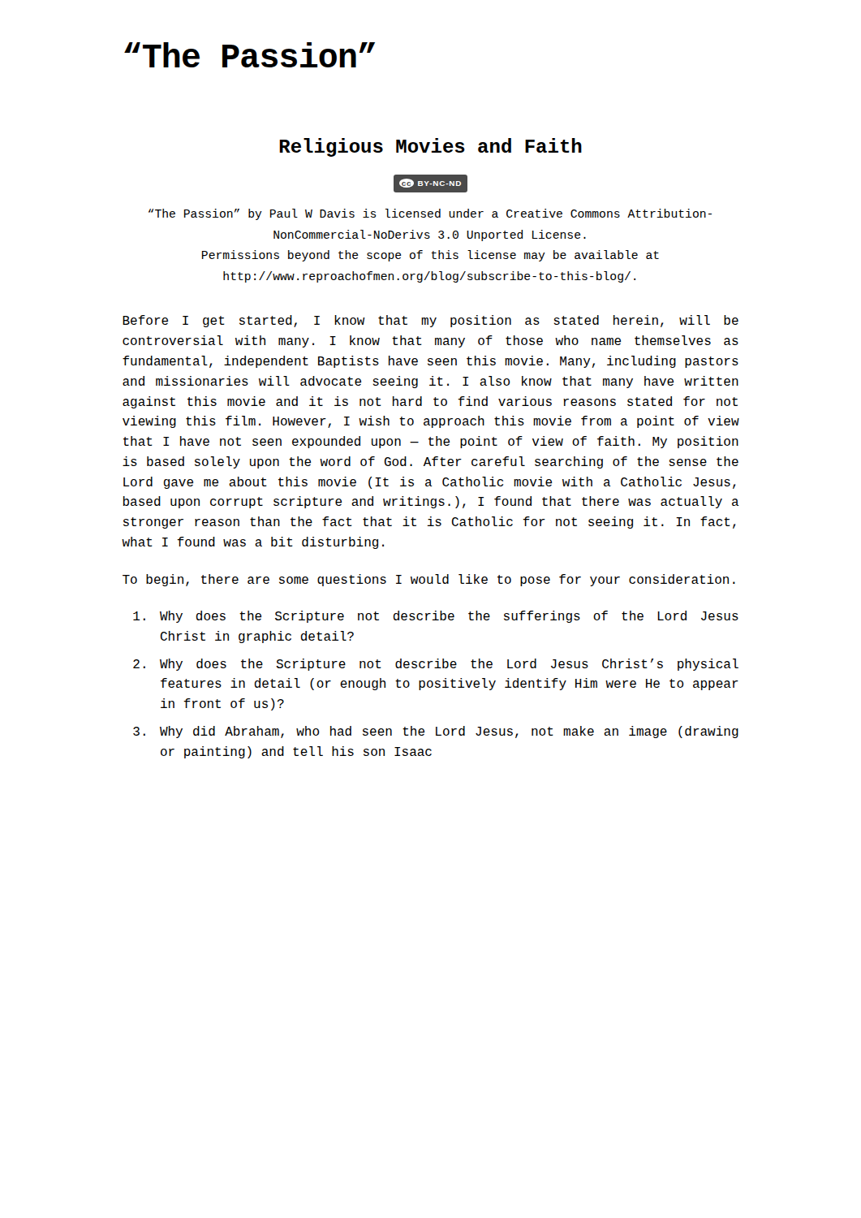“The Passion”
Religious Movies and Faith
cc BY-NC-ND
“The Passion” by Paul W Davis is licensed under a Creative Commons Attribution-NonCommercial-NoDerivs 3.0 Unported License.
Permissions beyond the scope of this license may be available at http://www.reproachofmen.org/blog/subscribe-to-this-blog/.
Before I get started, I know that my position as stated herein, will be controversial with many. I know that many of those who name themselves as fundamental, independent Baptists have seen this movie. Many, including pastors and missionaries will advocate seeing it. I also know that many have written against this movie and it is not hard to find various reasons stated for not viewing this film. However, I wish to approach this movie from a point of view that I have not seen expounded upon — the point of view of faith. My position is based solely upon the word of God. After careful searching of the sense the Lord gave me about this movie (It is a Catholic movie with a Catholic Jesus, based upon corrupt scripture and writings.), I found that there was actually a stronger reason than the fact that it is Catholic for not seeing it. In fact, what I found was a bit disturbing.
To begin, there are some questions I would like to pose for your consideration.
Why does the Scripture not describe the sufferings of the Lord Jesus Christ in graphic detail?
Why does the Scripture not describe the Lord Jesus Christ’s physical features in detail (or enough to positively identify Him were He to appear in front of us)?
Why did Abraham, who had seen the Lord Jesus, not make an image (drawing or painting) and tell his son Isaac